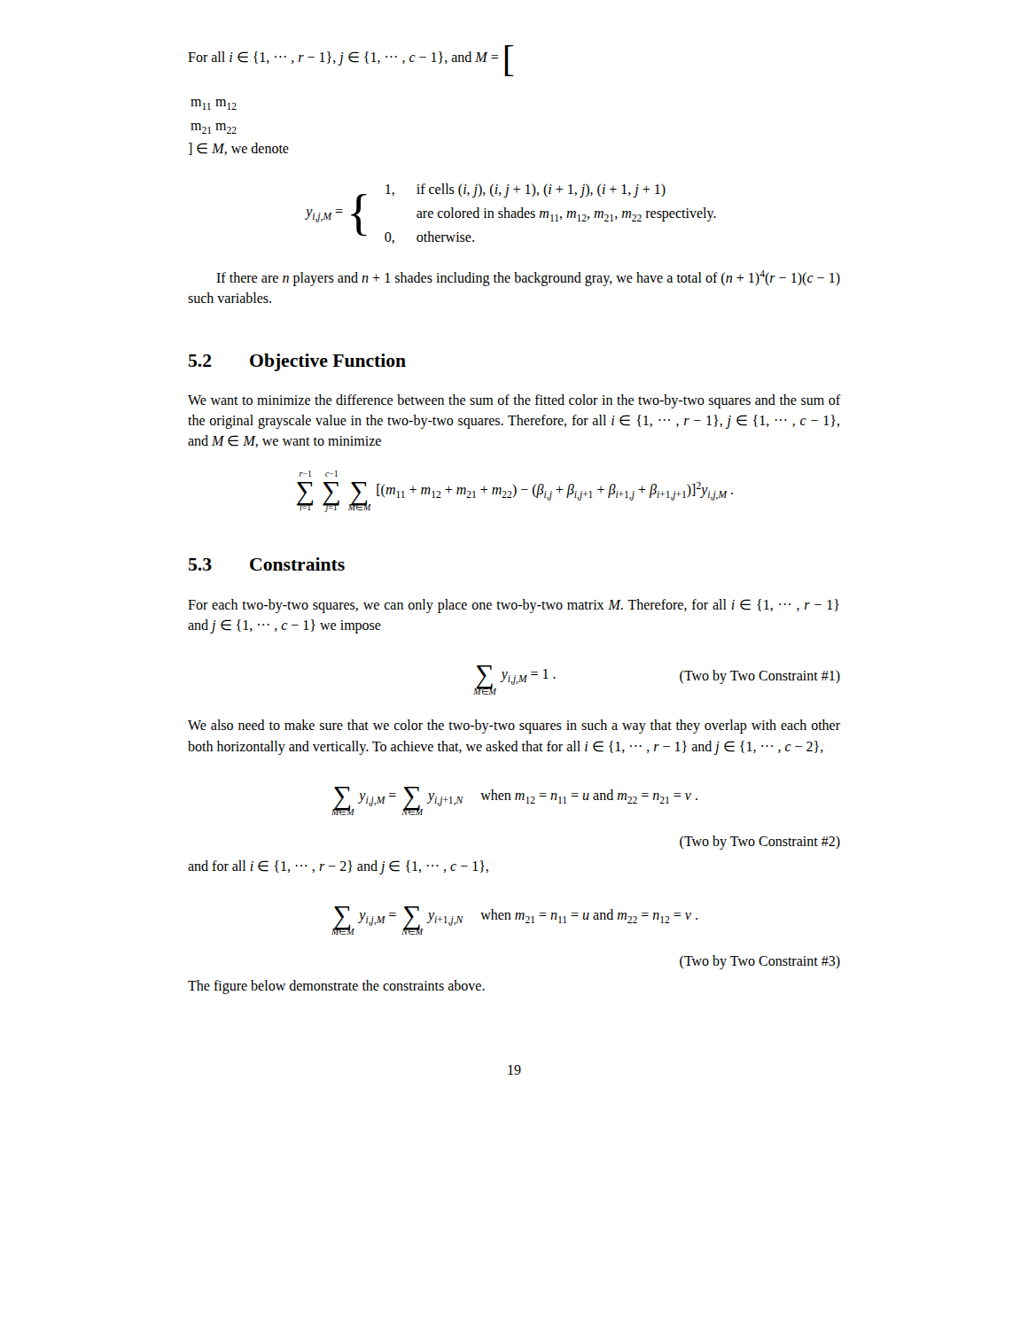For all i ∈ {1, ··· , r − 1}, j ∈ {1, ··· , c − 1}, and M = [
| m 11 | m 12 |
| m 21 | m 22 |
] ∈ M, we denote
yi,j,M = {
| 1, | if cells ( i , j ), ( i , j + 1), ( i + 1, j ), ( i + 1, j + 1) |
| | are colored in shades m 11 , m 12 , m 21 , m 22 respectively. |
| 0, | otherwise. |
If there are n players and n + 1 shades including the background gray, we have a total of (n + 1)4(r − 1)(c − 1) such variables.
5.2 Objective Function
We want to minimize the difference between the sum of the fitted color in the two-by-two squares and the sum of the original grayscale value in the two-by-two squares. Therefore, for all i ∈ {1, ··· , r − 1}, j ∈ {1, ··· , c − 1}, and M ∈ M, we want to minimize
r−1∑i=1 c−1∑j=1 ∑M∈M [(m11 + m12 + m21 + m22) − (βi,j + βi,j+1 + βi+1,j + βi+1,j+1)]2yi,j,M .
5.3 Constraints
For each two-by-two squares, we can only place one two-by-two matrix M. Therefore, for all i ∈ {1, ··· , r − 1} and j ∈ {1, ··· , c − 1} we impose
∑M∈M yi,j,M = 1 . (Two by Two Constraint #1)
We also need to make sure that we color the two-by-two squares in such a way that they overlap with each other both horizontally and vertically. To achieve that, we asked that for all i ∈ {1, ··· , r − 1} and j ∈ {1, ··· , c − 2},
∑M∈M yi,j,M = ∑N∈M yi,j+1,N when m12 = n11 = u and m22 = n21 = v .
(Two by Two Constraint #2)
and for all i ∈ {1, ··· , r − 2} and j ∈ {1, ··· , c − 1},
∑M∈M yi,j,M = ∑N∈M yi+1,j,N when m21 = n11 = u and m22 = n12 = v .
(Two by Two Constraint #3)
The figure below demonstrate the constraints above.
19